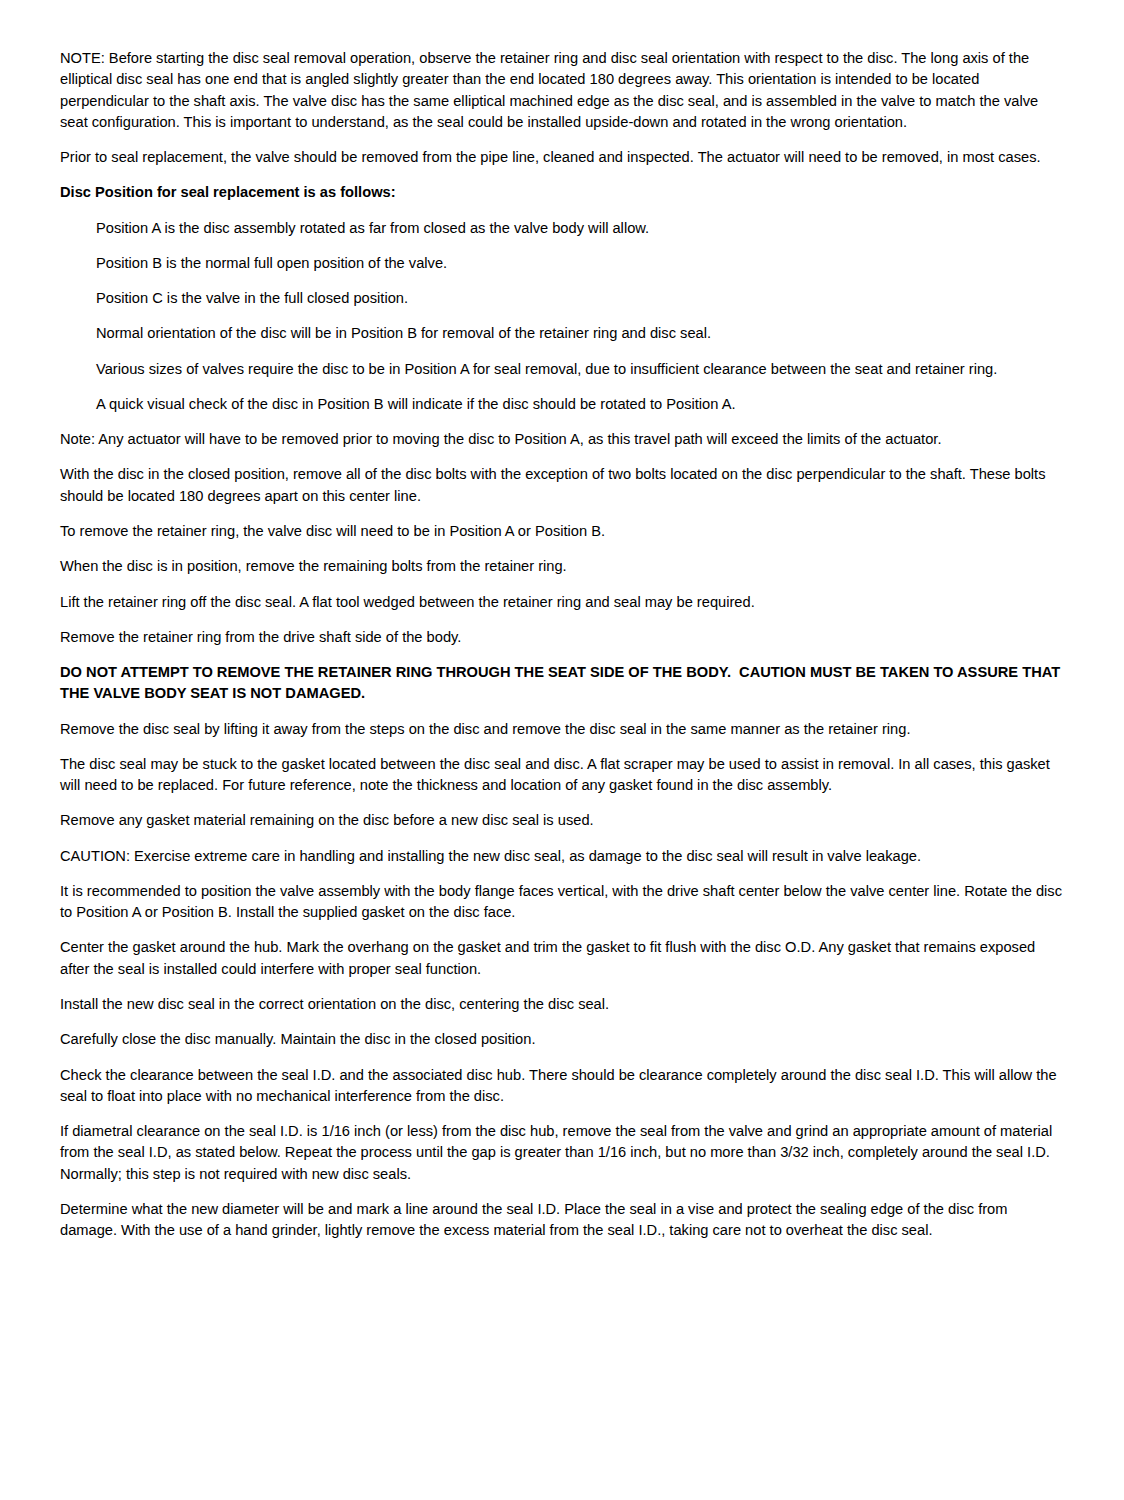NOTE: Before starting the disc seal removal operation, observe the retainer ring and disc seal orientation with respect to the disc. The long axis of the elliptical disc seal has one end that is angled slightly greater than the end located 180 degrees away. This orientation is intended to be located perpendicular to the shaft axis. The valve disc has the same elliptical machined edge as the disc seal, and is assembled in the valve to match the valve seat configuration. This is important to understand, as the seal could be installed upside-down and rotated in the wrong orientation.
Prior to seal replacement, the valve should be removed from the pipe line, cleaned and inspected. The actuator will need to be removed, in most cases.
Disc Position for seal replacement is as follows:
Position A is the disc assembly rotated as far from closed as the valve body will allow.
Position B is the normal full open position of the valve.
Position C is the valve in the full closed position.
Normal orientation of the disc will be in Position B for removal of the retainer ring and disc seal.
Various sizes of valves require the disc to be in Position A for seal removal, due to insufficient clearance between the seat and retainer ring.
A quick visual check of the disc in Position B will indicate if the disc should be rotated to Position A.
Note: Any actuator will have to be removed prior to moving the disc to Position A, as this travel path will exceed the limits of the actuator.
With the disc in the closed position, remove all of the disc bolts with the exception of two bolts located on the disc perpendicular to the shaft. These bolts should be located 180 degrees apart on this center line.
To remove the retainer ring, the valve disc will need to be in Position A or Position B.
When the disc is in position, remove the remaining bolts from the retainer ring.
Lift the retainer ring off the disc seal. A flat tool wedged between the retainer ring and seal may be required.
Remove the retainer ring from the drive shaft side of the body.
DO NOT ATTEMPT TO REMOVE THE RETAINER RING THROUGH THE SEAT SIDE OF THE BODY. CAUTION MUST BE TAKEN TO ASSURE THAT THE VALVE BODY SEAT IS NOT DAMAGED.
Remove the disc seal by lifting it away from the steps on the disc and remove the disc seal in the same manner as the retainer ring.
The disc seal may be stuck to the gasket located between the disc seal and disc. A flat scraper may be used to assist in removal. In all cases, this gasket will need to be replaced. For future reference, note the thickness and location of any gasket found in the disc assembly.
Remove any gasket material remaining on the disc before a new disc seal is used.
CAUTION: Exercise extreme care in handling and installing the new disc seal, as damage to the disc seal will result in valve leakage.
It is recommended to position the valve assembly with the body flange faces vertical, with the drive shaft center below the valve center line. Rotate the disc to Position A or Position B. Install the supplied gasket on the disc face.
Center the gasket around the hub. Mark the overhang on the gasket and trim the gasket to fit flush with the disc O.D. Any gasket that remains exposed after the seal is installed could interfere with proper seal function.
Install the new disc seal in the correct orientation on the disc, centering the disc seal.
Carefully close the disc manually. Maintain the disc in the closed position.
Check the clearance between the seal I.D. and the associated disc hub. There should be clearance completely around the disc seal I.D. This will allow the seal to float into place with no mechanical interference from the disc.
If diametral clearance on the seal I.D. is 1/16 inch (or less) from the disc hub, remove the seal from the valve and grind an appropriate amount of material from the seal I.D, as stated below. Repeat the process until the gap is greater than 1/16 inch, but no more than 3/32 inch, completely around the seal I.D. Normally; this step is not required with new disc seals.
Determine what the new diameter will be and mark a line around the seal I.D. Place the seal in a vise and protect the sealing edge of the disc from damage. With the use of a hand grinder, lightly remove the excess material from the seal I.D., taking care not to overheat the disc seal.